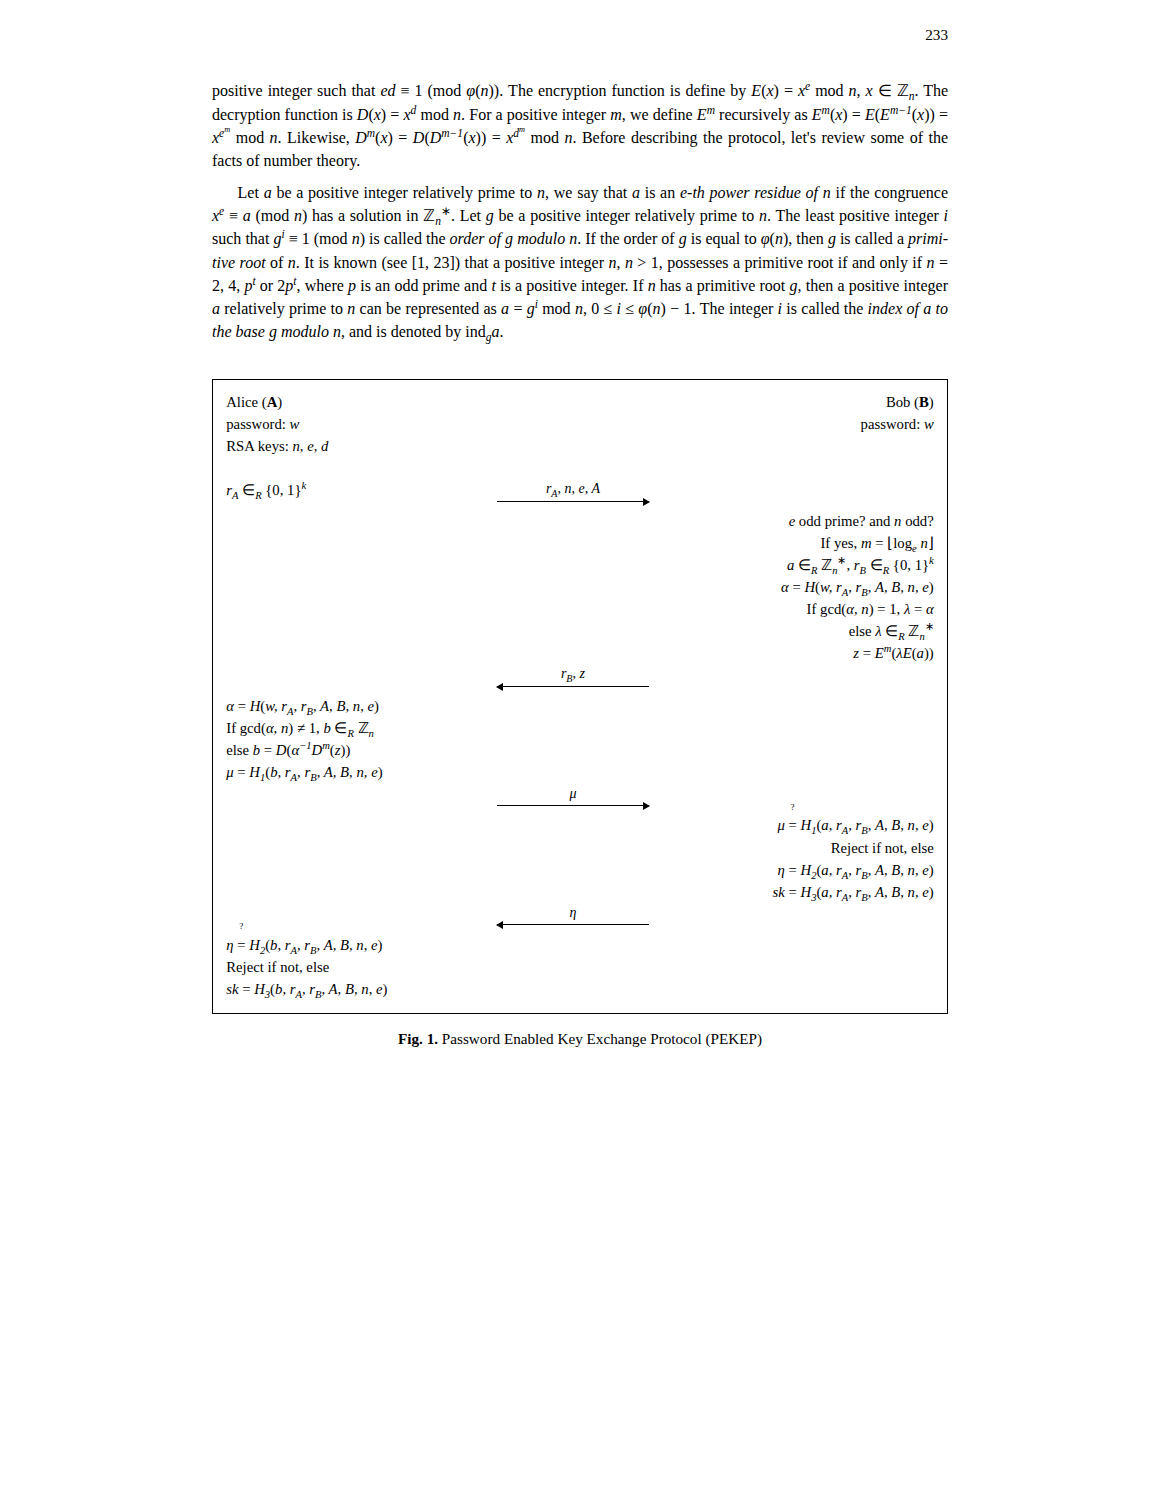233
positive integer such that ed ≡ 1 (mod φ(n)). The encryption function is define by E(x) = xe mod n, x ∈ ℤn. The decryption function is D(x) = xd mod n. For a positive integer m, we define Em recursively as Em(x) = E(Em−1(x)) = xem mod n. Likewise, Dm(x) = D(Dm−1(x)) = xdm mod n. Before describing the protocol, let's review some of the facts of number theory.
Let a be a positive integer relatively prime to n, we say that a is an e-th power residue of n if the congruence xe ≡ a (mod n) has a solution in ℤn∗. Let g be a positive integer relatively prime to n. The least positive integer i such that gi ≡ 1 (mod n) is called the order of g modulo n. If the order of g is equal to φ(n), then g is called a primitive root of n. It is known (see [1, 23]) that a positive integer n, n > 1, possesses a primitive root if and only if n = 2, 4, pt or 2pt, where p is an odd prime and t is a positive integer. If n has a primitive root g, then a positive integer a relatively prime to n can be represented as a = gi mod n, 0 ≤ i ≤ φ(n) − 1. The integer i is called the index of a to the base g modulo n, and is denoted by indga.
| Alice ( A ) | | Bob ( B ) |
| password: w | | password: w |
| RSA keys: n, e, d | | |
| r A ∈ R {0, 1} k | r A , n, e, A | |
| | | e odd prime? and n odd? |
| | | If yes, m = ⌊log e n ⌋ |
| | | a ∈ R ℤ n ∗ , r B ∈ R {0, 1} k |
| | | α = H ( w, r A , r B , A, B, n, e ) |
| | | If gcd( α, n ) = 1, λ = α |
| | | else λ ∈ R ℤ n ∗ |
| | | z = E m ( λE ( a )) |
| | r B , z | |
| α = H ( w, r A , r B , A, B, n, e ) | | |
| If gcd( α, n ) ≠ 1, b ∈ R ℤ n | | |
| else b = D ( α −1 D m ( z )) | | |
| μ = H 1 ( b, r A , r B , A, B, n, e ) | | |
| | μ | |
| | | μ ? = H 1 ( a, r A , r B , A, B, n, e ) |
| | | Reject if not, else |
| | | η = H 2 ( a, r A , r B , A, B, n, e ) |
| | | sk = H 3 ( a, r A , r B , A, B, n, e ) |
| | η | |
| η ? = H 2 ( b, r A , r B , A, B, n, e ) | | |
| Reject if not, else | | |
| sk = H 3 ( b, r A , r B , A, B, n, e ) | | |
Fig. 1. Password Enabled Key Exchange Protocol (PEKEP)